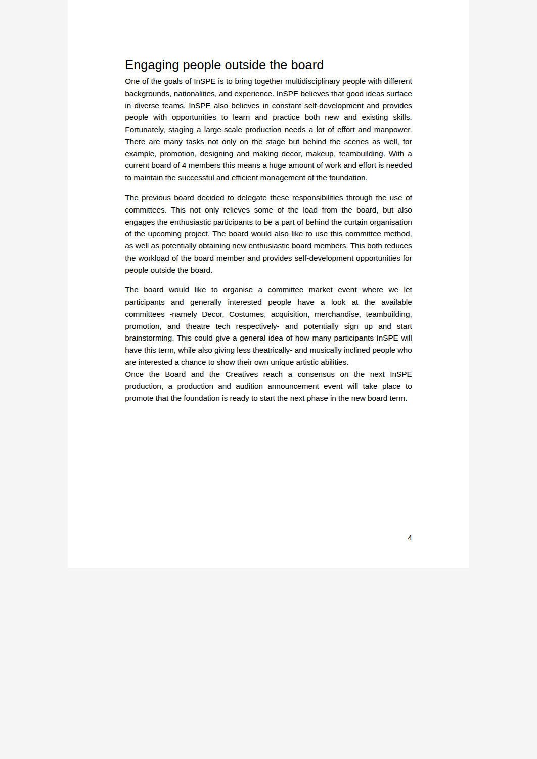Engaging people outside the board
One of the goals of InSPE is to bring together multidisciplinary people with different backgrounds, nationalities, and experience. InSPE believes that good ideas surface in diverse teams. InSPE also believes in constant self-development and provides people with opportunities to learn and practice both new and existing skills. Fortunately, staging a large-scale production needs a lot of effort and manpower. There are many tasks not only on the stage but behind the scenes as well, for example, promotion, designing and making decor, makeup, teambuilding. With a current board of 4 members this means a huge amount of work and effort is needed to maintain the successful and efficient management of the foundation.
The previous board decided to delegate these responsibilities through the use of committees. This not only relieves some of the load from the board, but also engages the enthusiastic participants to be a part of behind the curtain organisation of the upcoming project. The board would also like to use this committee method, as well as potentially obtaining new enthusiastic board members. This both reduces the workload of the board member and provides self-development opportunities for people outside the board.
The board would like to organise a committee market event where we let participants and generally interested people have a look at the available committees -namely Decor, Costumes, acquisition, merchandise, teambuilding, promotion, and theatre tech respectively- and potentially sign up and start brainstorming. This could give a general idea of how many participants InSPE will have this term, while also giving less theatrically- and musically inclined people who are interested a chance to show their own unique artistic abilities.
Once the Board and the Creatives reach a consensus on the next InSPE production, a production and audition announcement event will take place to promote that the foundation is ready to start the next phase in the new board term.
4